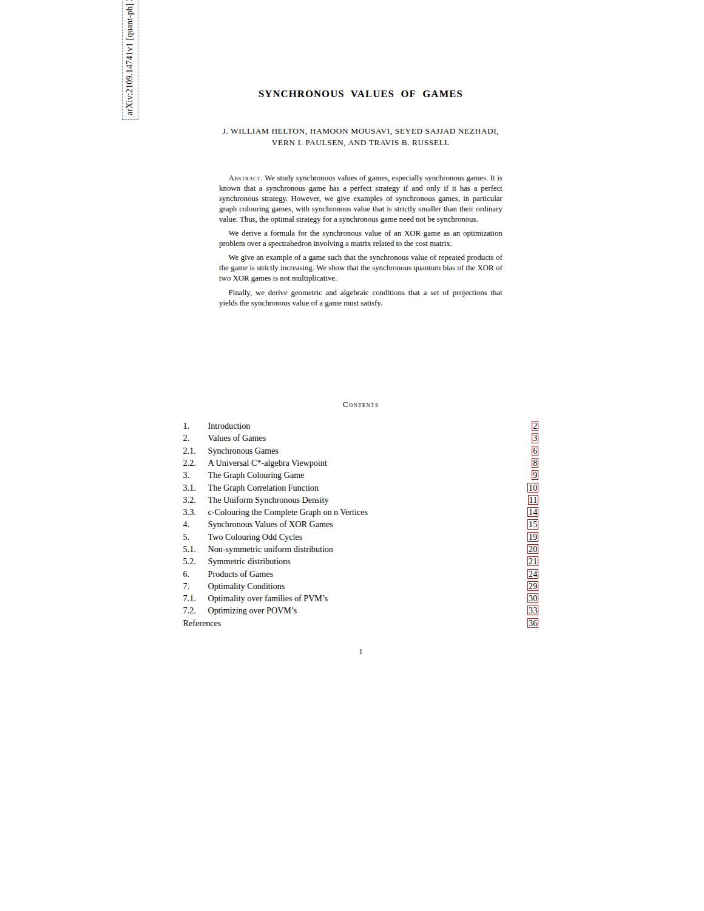arXiv:2109.14741v1 [quant-ph] 29 Sep 2021
SYNCHRONOUS VALUES OF GAMES
J. WILLIAM HELTON, HAMOON MOUSAVI, SEYED SAJJAD NEZHADI,
VERN I. PAULSEN, AND TRAVIS B. RUSSELL
Abstract. We study synchronous values of games, especially synchronous games. It is known that a synchronous game has a perfect strategy if and only if it has a perfect synchronous strategy. However, we give examples of synchronous games, in particular graph colouring games, with synchronous value that is strictly smaller than their ordinary value. Thus, the optimal strategy for a synchronous game need not be synchronous.
We derive a formula for the synchronous value of an XOR game as an optimization problem over a spectrahedron involving a matrix related to the cost matrix.
We give an example of a game such that the synchronous value of repeated products of the game is strictly increasing. We show that the synchronous quantum bias of the XOR of two XOR games is not multiplicative.
Finally, we derive geometric and algebraic conditions that a set of projections that yields the synchronous value of a game must satisfy.
Contents
| 1. | Introduction | 2 |
| 2. | Values of Games | 3 |
| 2.1. | Synchronous Games | 6 |
| 2.2. | A Universal C*-algebra Viewpoint | 8 |
| 3. | The Graph Colouring Game | 9 |
| 3.1. | The Graph Correlation Function | 10 |
| 3.2. | The Uniform Synchronous Density | 11 |
| 3.3. | c-Colouring the Complete Graph on n Vertices | 14 |
| 4. | Synchronous Values of XOR Games | 15 |
| 5. | Two Colouring Odd Cycles | 19 |
| 5.1. | Non-symmetric uniform distribution | 20 |
| 5.2. | Symmetric distributions | 21 |
| 6. | Products of Games | 24 |
| 7. | Optimality Conditions | 29 |
| 7.1. | Optimality over families of PVM’s | 30 |
| 7.2. | Optimizing over POVM’s | 33 |
| References | 36 |
1